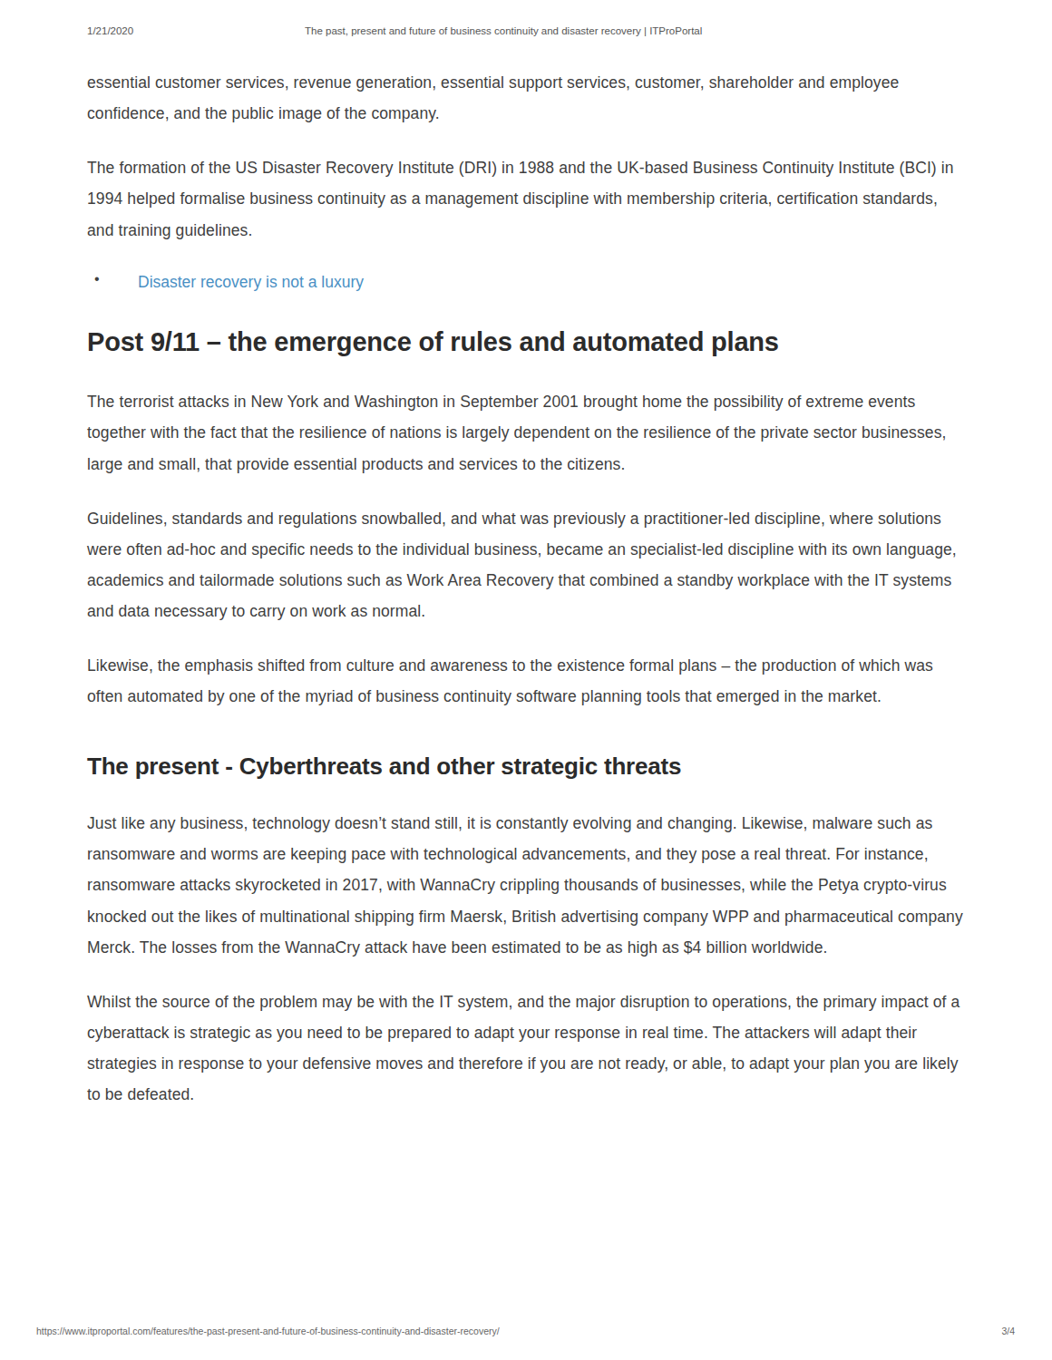1/21/2020 The past, present and future of business continuity and disaster recovery | ITProPortal
essential customer services, revenue generation, essential support services, customer, shareholder and employee confidence, and the public image of the company.
The formation of the US Disaster Recovery Institute (DRI) in 1988 and the UK-based Business Continuity Institute (BCI) in 1994 helped formalise business continuity as a management discipline with membership criteria, certification standards, and training guidelines.
Disaster recovery is not a luxury
Post 9/11 – the emergence of rules and automated plans
The terrorist attacks in New York and Washington in September 2001 brought home the possibility of extreme events together with the fact that the resilience of nations is largely dependent on the resilience of the private sector businesses, large and small, that provide essential products and services to the citizens.
Guidelines, standards and regulations snowballed, and what was previously a practitioner-led discipline, where solutions were often ad-hoc and specific needs to the individual business, became an specialist-led discipline with its own language, academics and tailormade solutions such as Work Area Recovery that combined a standby workplace with the IT systems and data necessary to carry on work as normal.
Likewise, the emphasis shifted from culture and awareness to the existence formal plans – the production of which was often automated by one of the myriad of business continuity software planning tools that emerged in the market.
The present - Cyberthreats and other strategic threats
Just like any business, technology doesn’t stand still, it is constantly evolving and changing. Likewise, malware such as ransomware and worms are keeping pace with technological advancements, and they pose a real threat. For instance, ransomware attacks skyrocketed in 2017, with WannaCry crippling thousands of businesses, while the Petya crypto-virus knocked out the likes of multinational shipping firm Maersk, British advertising company WPP and pharmaceutical company Merck. The losses from the WannaCry attack have been estimated to be as high as $4 billion worldwide.
Whilst the source of the problem may be with the IT system, and the major disruption to operations, the primary impact of a cyberattack is strategic as you need to be prepared to adapt your response in real time. The attackers will adapt their strategies in response to your defensive moves and therefore if you are not ready, or able, to adapt your plan you are likely to be defeated.
https://www.itproportal.com/features/the-past-present-and-future-of-business-continuity-and-disaster-recovery/ 3/4